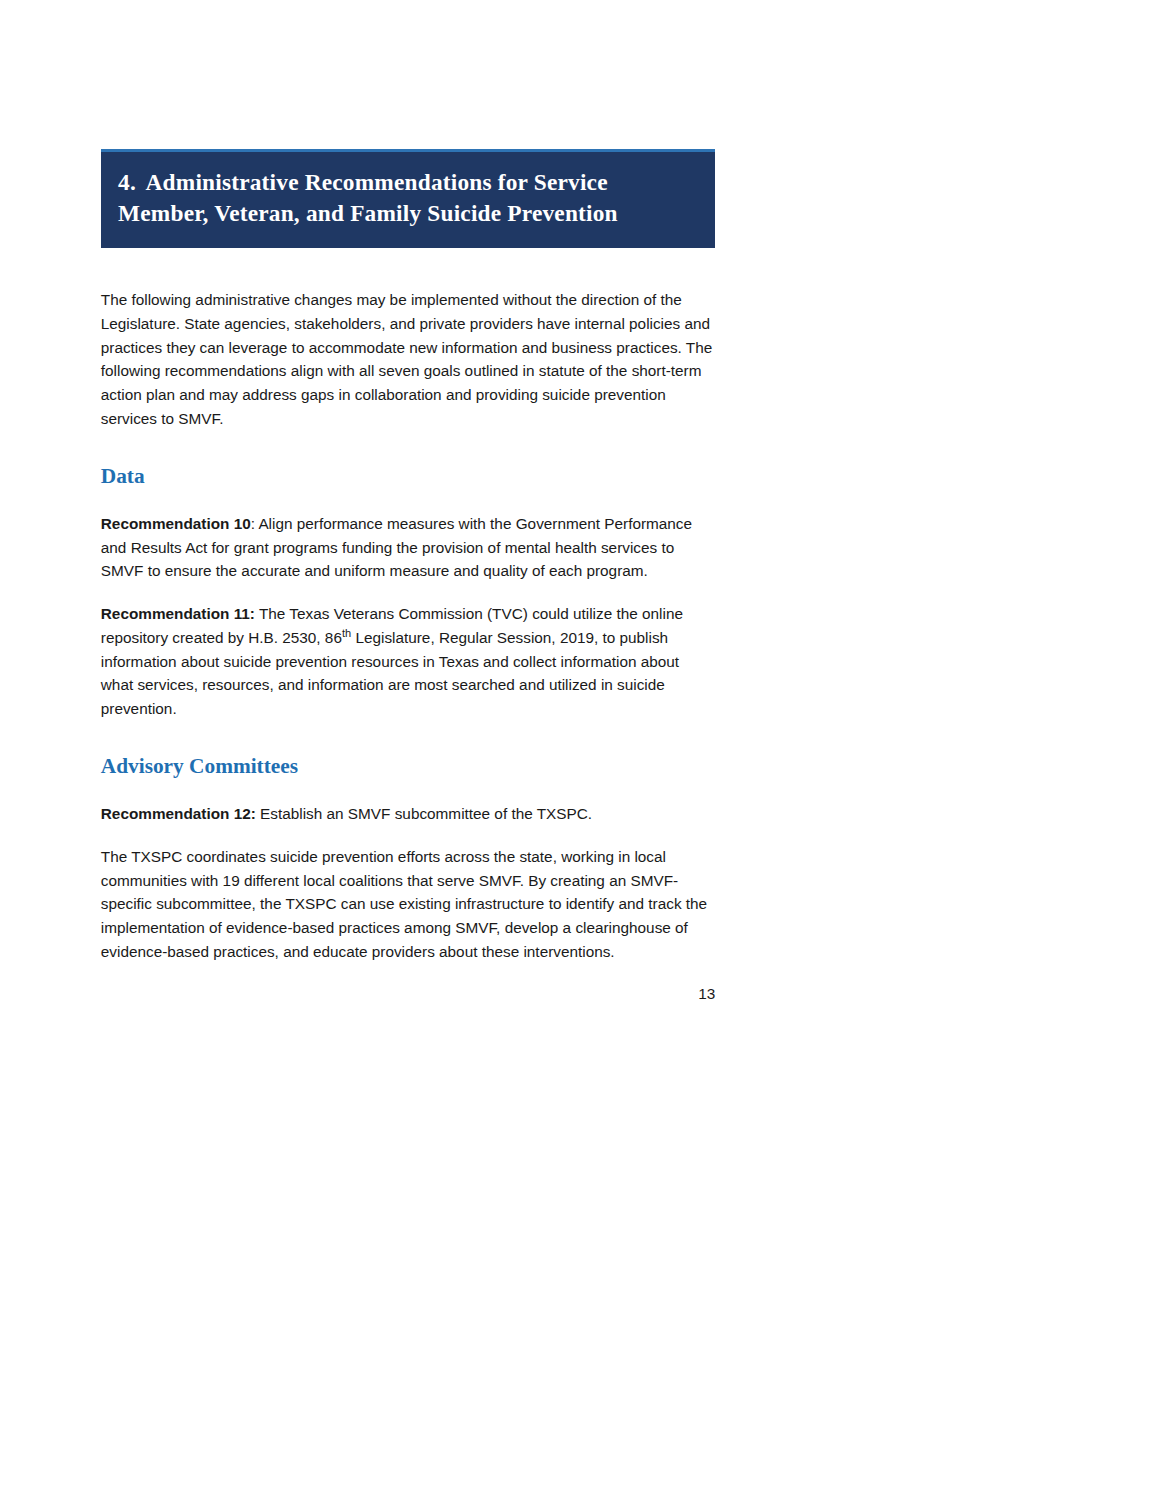4. Administrative Recommendations for Service Member, Veteran, and Family Suicide Prevention
The following administrative changes may be implemented without the direction of the Legislature. State agencies, stakeholders, and private providers have internal policies and practices they can leverage to accommodate new information and business practices. The following recommendations align with all seven goals outlined in statute of the short-term action plan and may address gaps in collaboration and providing suicide prevention services to SMVF.
Data
Recommendation 10: Align performance measures with the Government Performance and Results Act for grant programs funding the provision of mental health services to SMVF to ensure the accurate and uniform measure and quality of each program.
Recommendation 11: The Texas Veterans Commission (TVC) could utilize the online repository created by H.B. 2530, 86th Legislature, Regular Session, 2019, to publish information about suicide prevention resources in Texas and collect information about what services, resources, and information are most searched and utilized in suicide prevention.
Advisory Committees
Recommendation 12: Establish an SMVF subcommittee of the TXSPC.
The TXSPC coordinates suicide prevention efforts across the state, working in local communities with 19 different local coalitions that serve SMVF. By creating an SMVF-specific subcommittee, the TXSPC can use existing infrastructure to identify and track the implementation of evidence-based practices among SMVF, develop a clearinghouse of evidence-based practices, and educate providers about these interventions.
13